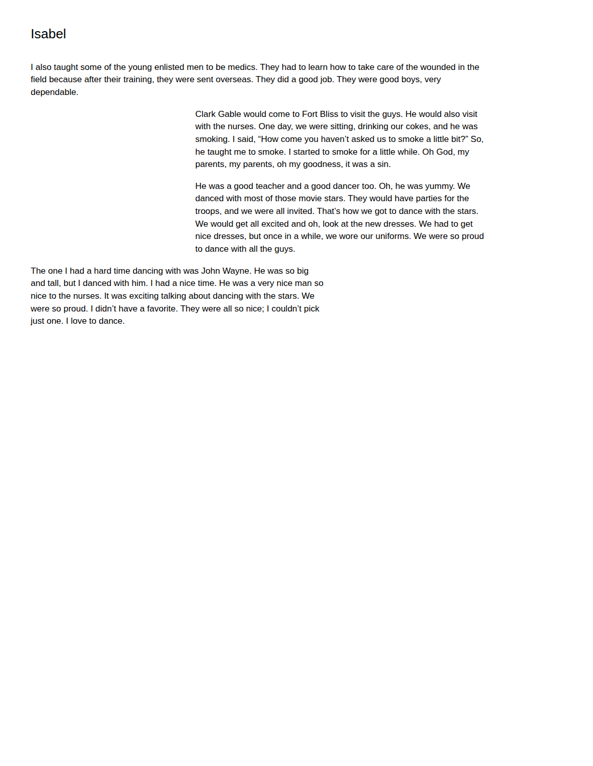Isabel
I also taught some of the young enlisted men to be medics. They had to learn how to take care of the wounded in the field because after their training, they were sent overseas. They did a good job. They were good boys, very dependable.
Clark Gable would come to Fort Bliss to visit the guys. He would also visit with the nurses. One day, we were sitting, drinking our cokes, and he was smoking. I said, “How come you haven’t asked us to smoke a little bit?” So, he taught me to smoke. I started to smoke for a little while. Oh God, my parents, my parents, oh my goodness, it was a sin.
He was a good teacher and a good dancer too. Oh, he was yummy. We danced with most of those movie stars. They would have parties for the troops, and we were all invited. That’s how we got to dance with the stars. We would get all excited and oh, look at the new dresses. We had to get nice dresses, but once in a while, we wore our uniforms. We were so proud to dance with all the guys.
The one I had a hard time dancing with was John Wayne. He was so big and tall, but I danced with him. I had a nice time. He was a very nice man so nice to the nurses. It was exciting talking about dancing with the stars. We were so proud. I didn’t have a favorite. They were all so nice; I couldn’t pick just one. I love to dance.